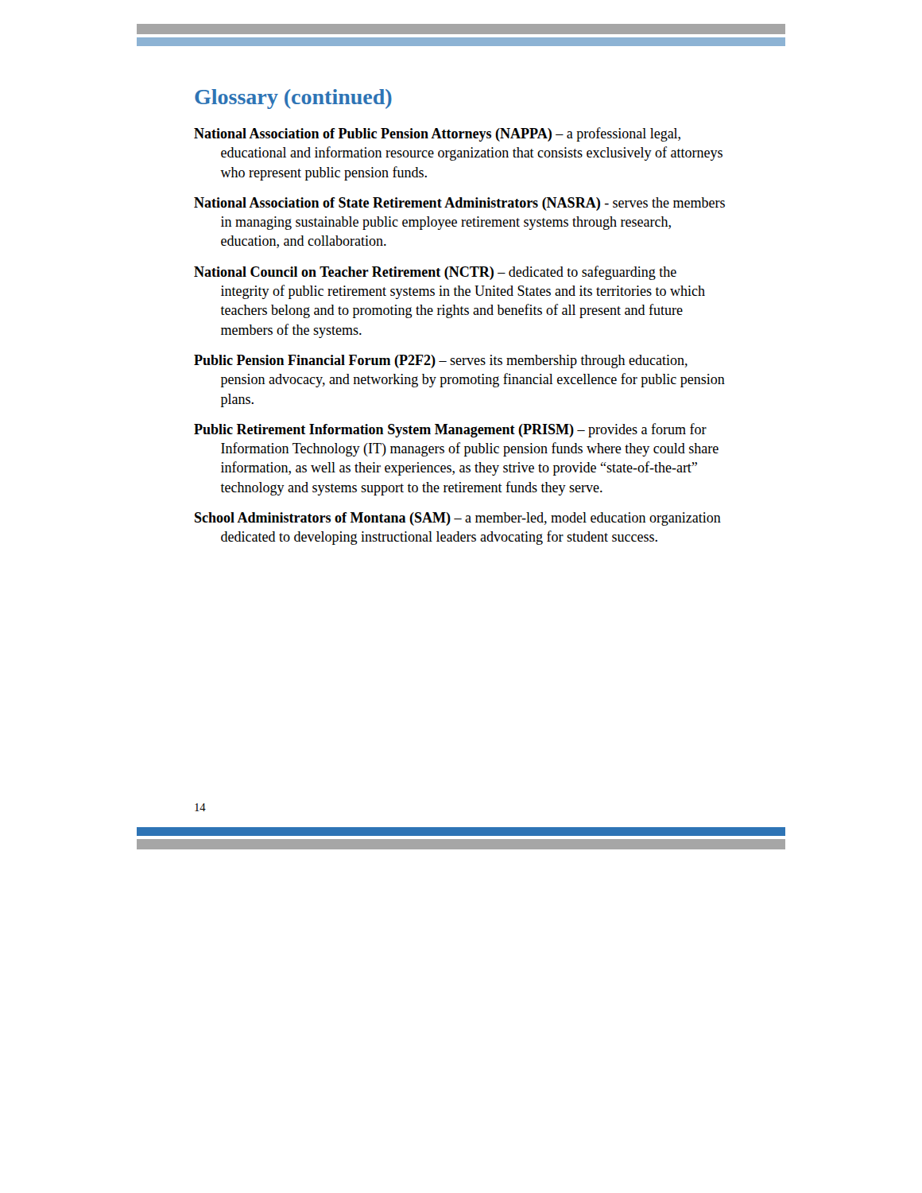Glossary (continued)
National Association of Public Pension Attorneys (NAPPA) – a professional legal, educational and information resource organization that consists exclusively of attorneys who represent public pension funds.
National Association of State Retirement Administrators (NASRA) - serves the members in managing sustainable public employee retirement systems through research, education, and collaboration.
National Council on Teacher Retirement (NCTR) – dedicated to safeguarding the integrity of public retirement systems in the United States and its territories to which teachers belong and to promoting the rights and benefits of all present and future members of the systems.
Public Pension Financial Forum (P2F2) – serves its membership through education, pension advocacy, and networking by promoting financial excellence for public pension plans.
Public Retirement Information System Management (PRISM) – provides a forum for Information Technology (IT) managers of public pension funds where they could share information, as well as their experiences, as they strive to provide “state-of-the-art” technology and systems support to the retirement funds they serve.
School Administrators of Montana (SAM) – a member-led, model education organization dedicated to developing instructional leaders advocating for student success.
14